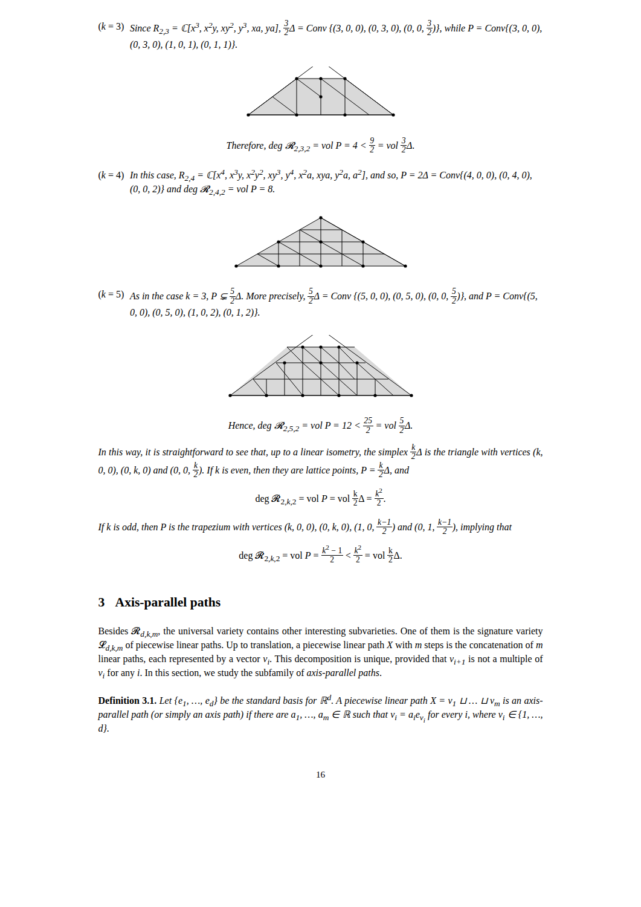(k = 3)
Since R2,3 = ℂ[x3, x2y, xy2, y3, xa, ya], 32 Δ = Conv {(3, 0, 0), (0, 3, 0), (0, 0, 32)}, while P = Conv{(3, 0, 0), (0, 3, 0), (1, 0, 1), (0, 1, 1)}.
Therefore, deg 𝓡2,3,2 = vol P = 4 < 92 = vol 32 Δ.
(k = 4)
In this case, R2,4 = ℂ[x4, x3y, x2y2, xy3, y4, x2a, xya, y2a, a2], and so, P = 2Δ = Conv{(4, 0, 0), (0, 4, 0), (0, 0, 2)} and deg 𝓡2,4,2 = vol P = 8.
(k = 5)
As in the case k = 3, P ⊊ 52 Δ. More precisely, 52 Δ = Conv {(5, 0, 0), (0, 5, 0), (0, 0, 52)}, and P = Conv{(5, 0, 0), (0, 5, 0), (1, 0, 2), (0, 1, 2)}.
Hence, deg 𝓡2,5,2 = vol P = 12 < 252 = vol 52 Δ.
In this way, it is straightforward to see that, up to a linear isometry, the simplex k 2 Δ is the triangle with vertices (k, 0, 0), (0, k, 0) and (0, 0, k 2). If k is even, then they are lattice points, P = k 2 Δ, and
deg 𝓡2,k,2 = vol P = vol k 2 Δ = k22.
If k is odd, then P is the trapezium with vertices (k, 0, 0), (0, k, 0), (1, 0, k−12) and (0, 1, k−12), implying that
deg 𝓡2,k,2 = vol P = k2 − 12 < k22 = vol k 2 Δ.
3 Axis-parallel paths
Besides 𝓡d,k,m, the universal variety contains other interesting subvarieties. One of them is the signature variety 𝓛d,k,m of piecewise linear paths. Up to translation, a piecewise linear path X with m steps is the concatenation of m linear paths, each represented by a vector vi. This decomposition is unique, provided that vi+1 is not a multiple of vi for any i. In this section, we study the subfamily of axis-parallel paths.
Definition 3.1. Let {e1, …, ed} be the standard basis for ℝd. A piecewise linear path X = v1 ⊔ … ⊔ vm is an axis-parallel path (or simply an axis path) if there are a1, …, am ∈ ℝ such that vi = aieνi for every i, where νi ∈ {1, …, d}.
16